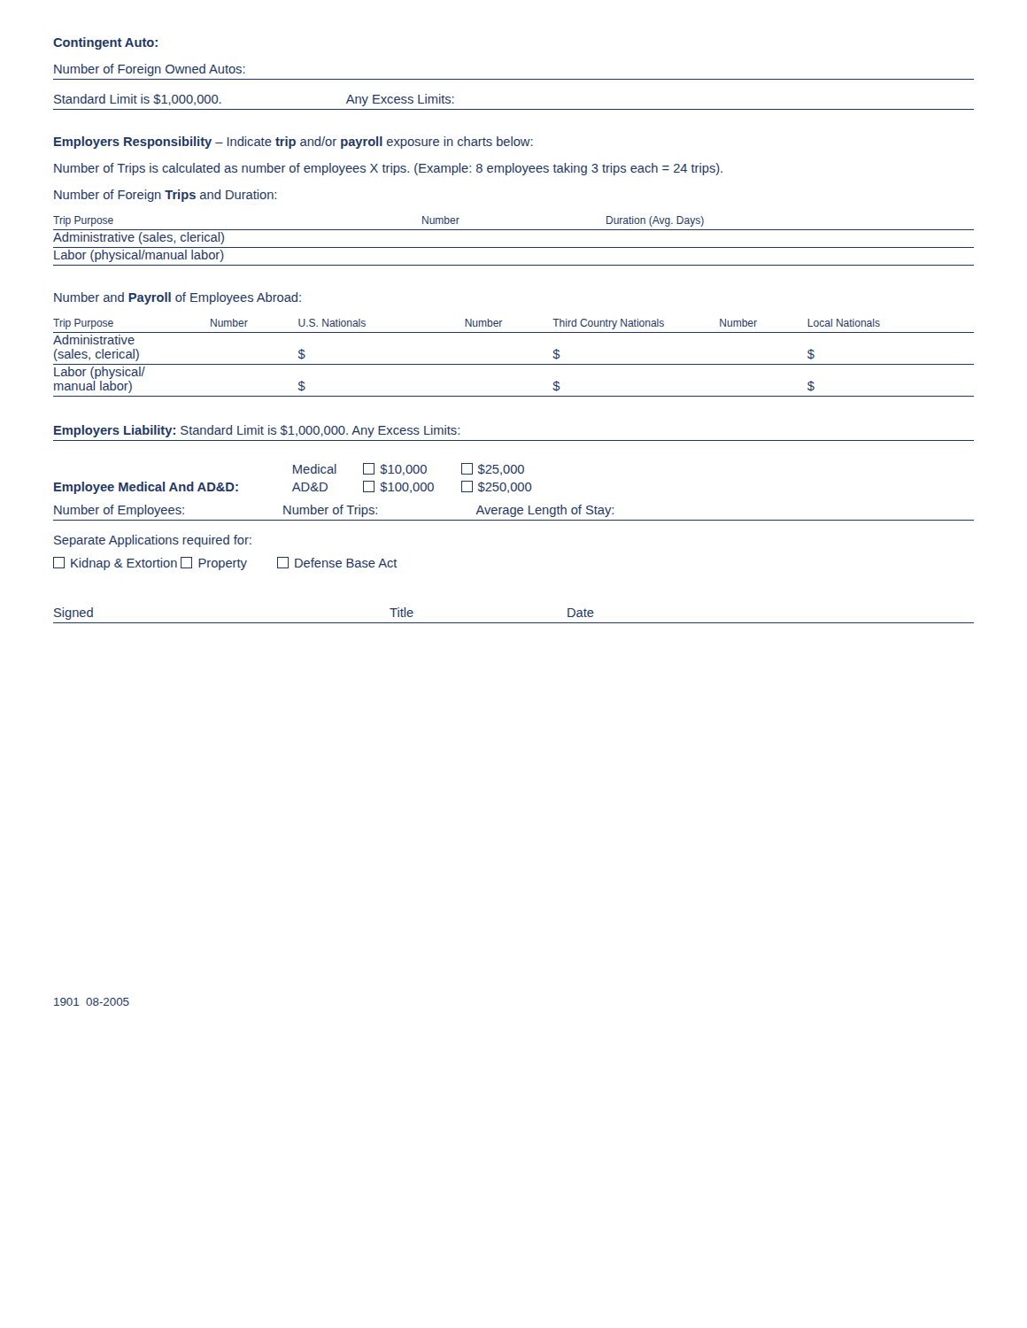Contingent Auto:
Number of Foreign Owned Autos:
Standard Limit is $1,000,000. Any Excess Limits:
Employers Responsibility – Indicate trip and/or payroll exposure in charts below:
Number of Trips is calculated as number of employees X trips. (Example: 8 employees taking 3 trips each = 24 trips).
Number of Foreign Trips and Duration:
| Trip Purpose | Number | Duration (Avg. Days) |
| Administrative (sales, clerical) | | |
| Labor (physical/manual labor) | | |
Number and Payroll of Employees Abroad:
| Trip Purpose | Number | U.S. Nationals | Number | Third Country Nationals | Number | Local Nationals |
| Administrative (sales, clerical) | | $ | | $ | | $ |
| Labor (physical/ manual labor) | | $ | | $ | | $ |
Employers Liability: Standard Limit is $1,000,000. Any Excess Limits:
| Employee Medical And AD&D: | Medical | $10,000 | $25,000 |
| AD&D | $100,000 | $250,000 |
Number of Employees:
Number of Trips:
Average Length of Stay:
Separate Applications required for:
Kidnap & Extortion Property Defense Base Act
Signed
Title
Date
1901 08-2005